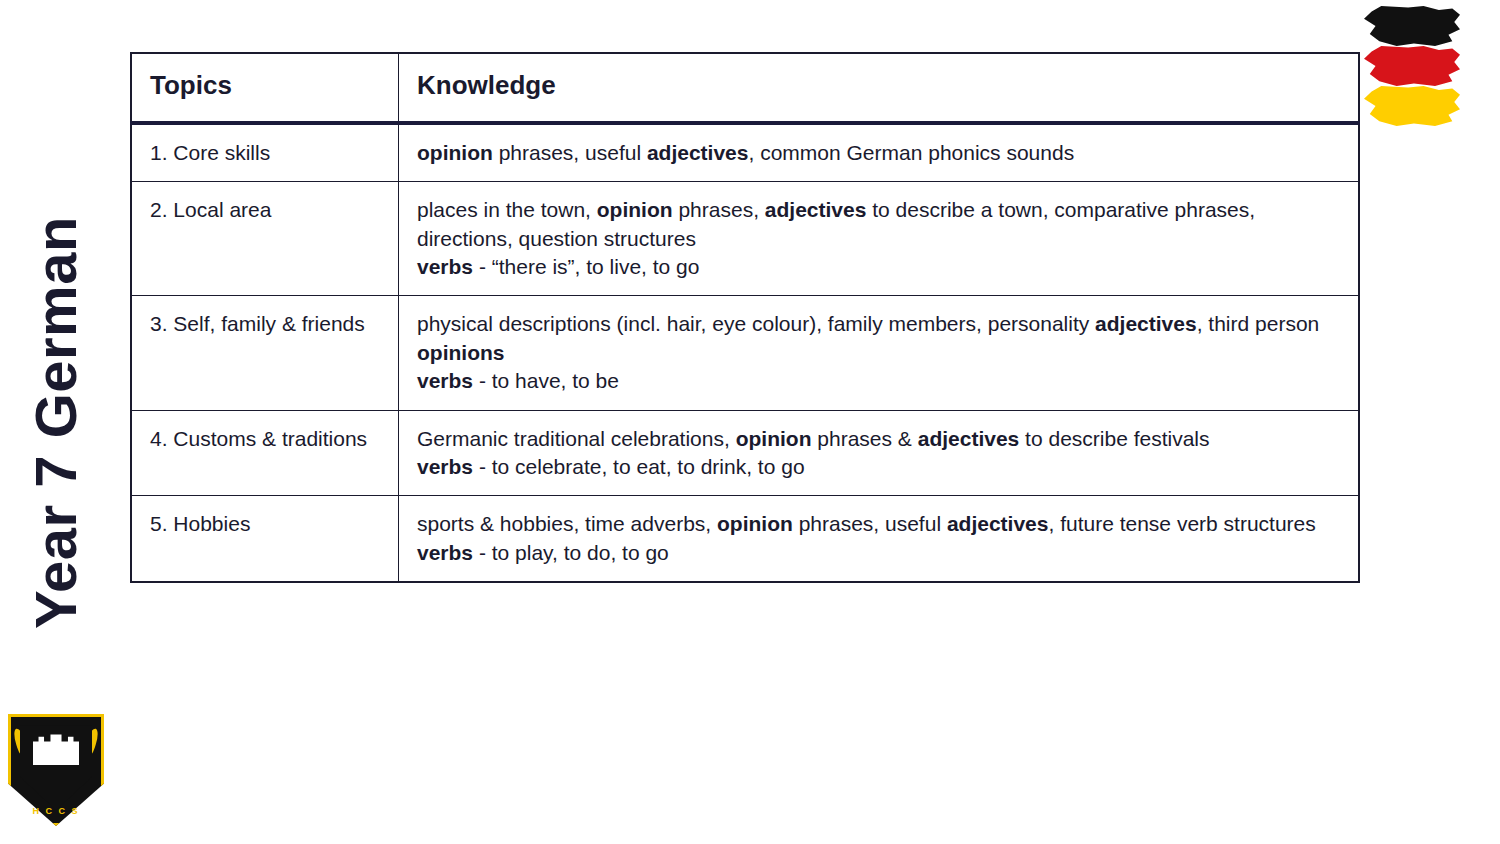Year 7 German
| Topics | Knowledge |
| --- | --- |
| 1. Core skills | opinion phrases, useful adjectives , common German phonics sounds |
| 2. Local area | places in the town, opinion phrases, adjectives to describe a town, comparative phrases, directions, question structures verbs - “there is”, to live, to go |
| 3. Self, family & friends | physical descriptions (incl. hair, eye colour), family members, personality adjectives , third person opinions verbs - to have, to be |
| 4. Customs & traditions | Germanic traditional celebrations, opinion phrases & adjectives to describe festivals verbs - to celebrate, to eat, to drink, to go |
| 5. Hobbies | sports & hobbies, time adverbs, opinion phrases, useful adjectives , future tense verb structures verbs - to play, to do, to go |
H C C S